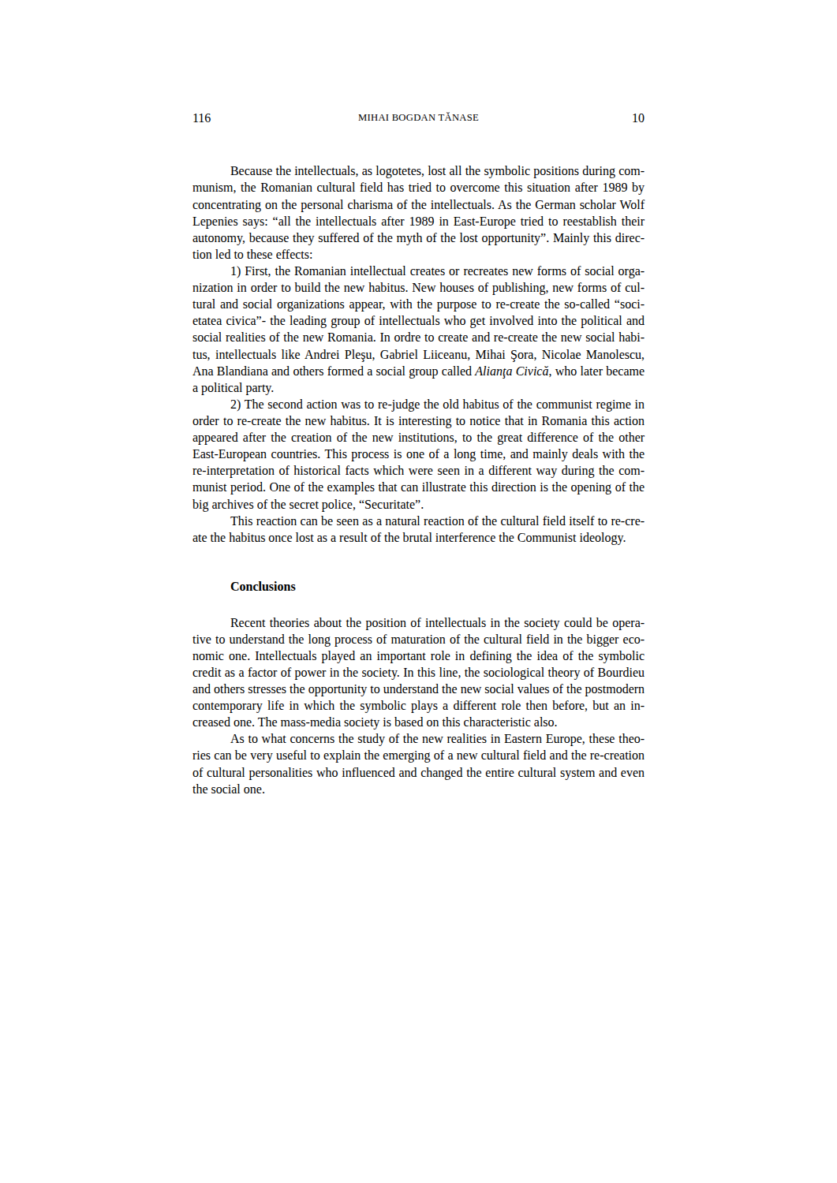116 MIHAI BOGDAN TĂNASE 10
Because the intellectuals, as logotetes, lost all the symbolic positions during communism, the Romanian cultural field has tried to overcome this situation after 1989 by concentrating on the personal charisma of the intellectuals. As the German scholar Wolf Lepenies says: “all the intellectuals after 1989 in East-Europe tried to reestablish their autonomy, because they suffered of the myth of the lost opportunity”. Mainly this direction led to these effects:
1) First, the Romanian intellectual creates or recreates new forms of social organization in order to build the new habitus. New houses of publishing, new forms of cultural and social organizations appear, with the purpose to re-create the so-called “societatea civica”- the leading group of intellectuals who get involved into the political and social realities of the new Romania. In ordre to create and re-create the new social habitus, intellectuals like Andrei Pleşu, Gabriel Liiceanu, Mihai Şora, Nicolae Manolescu, Ana Blandiana and others formed a social group called Alianţa Civică, who later became a political party.
2) The second action was to re-judge the old habitus of the communist regime in order to re-create the new habitus. It is interesting to notice that in Romania this action appeared after the creation of the new institutions, to the great difference of the other East-European countries. This process is one of a long time, and mainly deals with the re-interpretation of historical facts which were seen in a different way during the communist period. One of the examples that can illustrate this direction is the opening of the big archives of the secret police, “Securitate”.
This reaction can be seen as a natural reaction of the cultural field itself to re-create the habitus once lost as a result of the brutal interference the Communist ideology.
Conclusions
Recent theories about the position of intellectuals in the society could be operative to understand the long process of maturation of the cultural field in the bigger economic one. Intellectuals played an important role in defining the idea of the symbolic credit as a factor of power in the society. In this line, the sociological theory of Bourdieu and others stresses the opportunity to understand the new social values of the postmodern contemporary life in which the symbolic plays a different role then before, but an increased one. The mass-media society is based on this characteristic also.
As to what concerns the study of the new realities in Eastern Europe, these theories can be very useful to explain the emerging of a new cultural field and the re-creation of cultural personalities who influenced and changed the entire cultural system and even the social one.